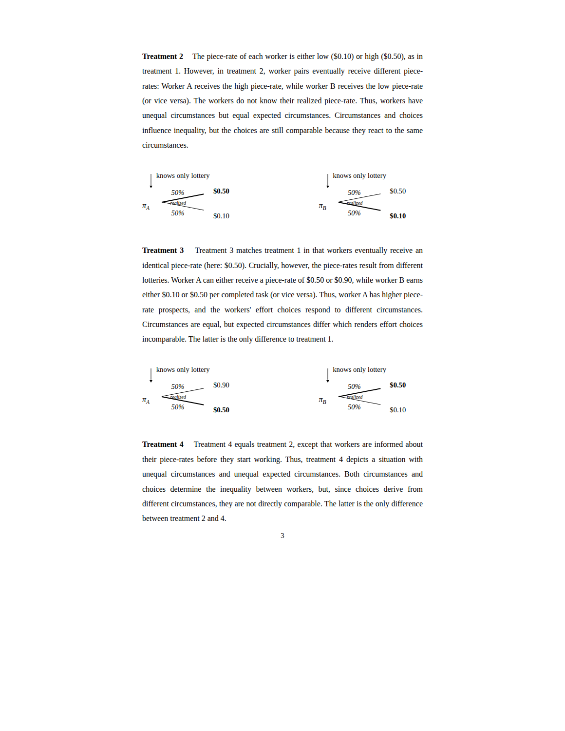Treatment 2 The piece-rate of each worker is either low ($0.10) or high ($0.50), as in treatment 1. However, in treatment 2, worker pairs eventually receive different piece-rates: Worker A receives the high piece-rate, while worker B receives the low piece-rate (or vice versa). The workers do not know their realized piece-rate. Thus, workers have unequal circumstances but equal expected circumstances. Circumstances and choices influence inequality, but the choices are still comparable because they react to the same circumstances.
knows only lottery
πA
50%
50%
realized
$0.50
$0.10
knows only lottery
πB
50%
50%
realized
$0.50
$0.10
Treatment 3 Treatment 3 matches treatment 1 in that workers eventually receive an identical piece-rate (here: $0.50). Crucially, however, the piece-rates result from different lotteries. Worker A can either receive a piece-rate of $0.50 or $0.90, while worker B earns either $0.10 or $0.50 per completed task (or vice versa). Thus, worker A has higher piece-rate prospects, and the workers' effort choices respond to different circumstances. Circumstances are equal, but expected circumstances differ which renders effort choices incomparable. The latter is the only difference to treatment 1.
knows only lottery
πA
50%
50%
realized
$0.90
$0.50
knows only lottery
πB
50%
50%
realized
$0.50
$0.10
Treatment 4 Treatment 4 equals treatment 2, except that workers are informed about their piece-rates before they start working. Thus, treatment 4 depicts a situation with unequal circumstances and unequal expected circumstances. Both circumstances and choices determine the inequality between workers, but, since choices derive from different circumstances, they are not directly comparable. The latter is the only difference between treatment 2 and 4.
3